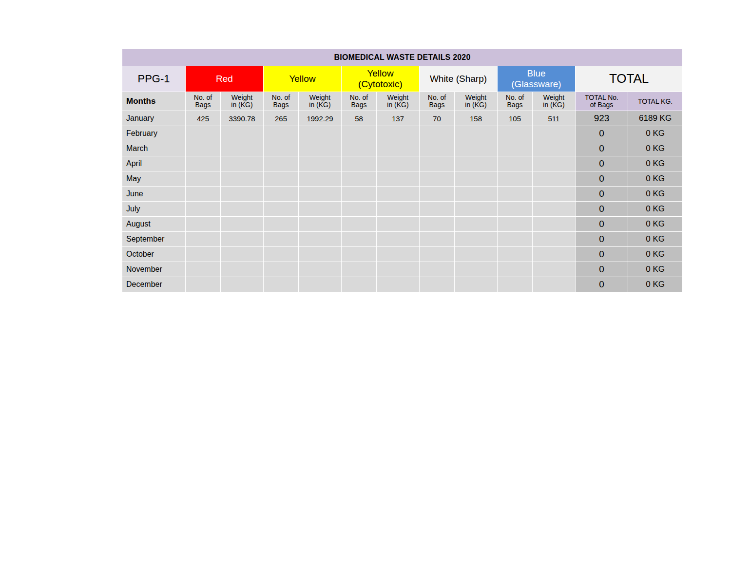| BIOMEDICAL WASTE DETAILS 2020 |
| PPG-1 | Red | Yellow | Yellow (Cytotoxic) | White (Sharp) | Blue (Glassware) | TOTAL |
| Months | No. of Bags | Weight in (KG) | No. of Bags | Weight in (KG) | No. of Bags | Weight in (KG) | No. of Bags | Weight in (KG) | No. of Bags | Weight in (KG) | TOTAL No. of Bags | TOTAL KG. |
| January | 425 | 3390.78 | 265 | 1992.29 | 58 | 137 | 70 | 158 | 105 | 511 | 923 | 6189 KG |
| February | | | | | | | | | | | 0 | 0 KG |
| March | | | | | | | | | | | 0 | 0 KG |
| April | | | | | | | | | | | 0 | 0 KG |
| May | | | | | | | | | | | 0 | 0 KG |
| June | | | | | | | | | | | 0 | 0 KG |
| July | | | | | | | | | | | 0 | 0 KG |
| August | | | | | | | | | | | 0 | 0 KG |
| September | | | | | | | | | | | 0 | 0 KG |
| October | | | | | | | | | | | 0 | 0 KG |
| November | | | | | | | | | | | 0 | 0 KG |
| December | | | | | | | | | | | 0 | 0 KG |